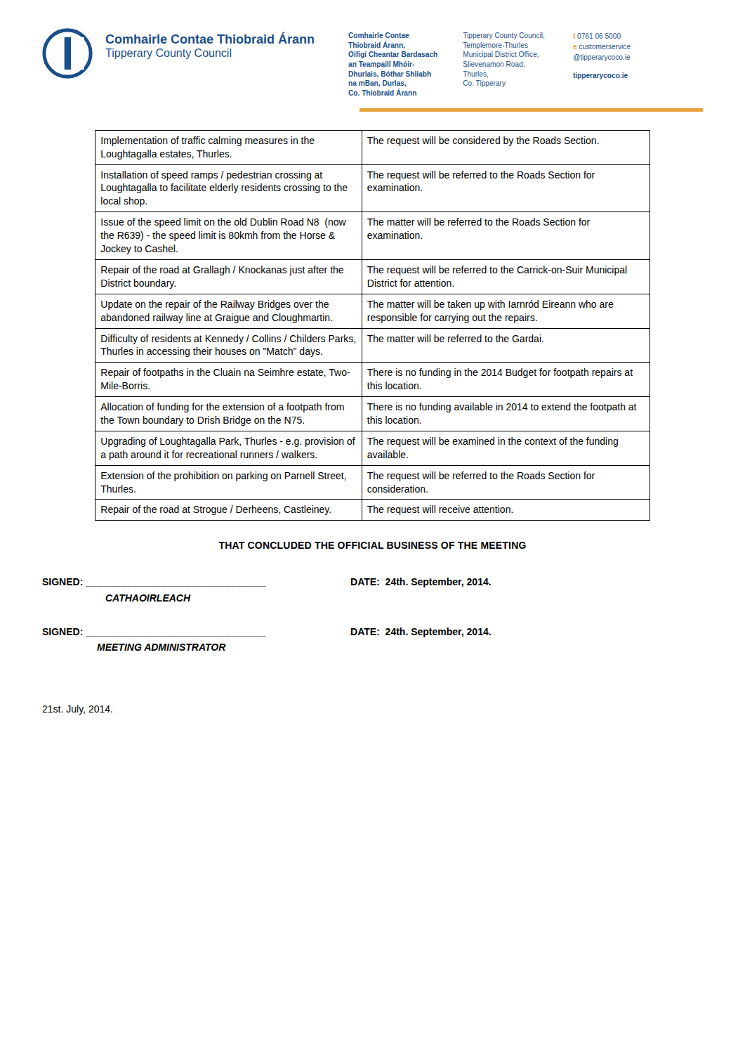Comhairle Contae Thiobraid Árann
Tipperary County Council
Comhairle Contae
Thiobraid Árann,
Oifigí Cheantar Bardasach
an Teampaill Mhóir-
Dhurlais, Bóthar Shliabh
na mBan, Durlas,
Co. Thiobraid Árann
Tipperary County Council,
Templemore-Thurles
Municipal District Office,
Slievenamon Road,
Thurles,
Co. Tipperary
t 0761 06 5000
e customerservice
@tipperarycoco.ie
tipperarycoco.ie
| Implementation of traffic calming measures in the Loughtagalla estates, Thurles. | The request will be considered by the Roads Section. |
| Installation of speed ramps / pedestrian crossing at Loughtagalla to facilitate elderly residents crossing to the local shop. | The request will be referred to the Roads Section for examination. |
| Issue of the speed limit on the old Dublin Road N8 (now the R639) - the speed limit is 80kmh from the Horse & Jockey to Cashel. | The matter will be referred to the Roads Section for examination. |
| Repair of the road at Grallagh / Knockanas just after the District boundary. | The request will be referred to the Carrick-on-Suir Municipal District for attention. |
| Update on the repair of the Railway Bridges over the abandoned railway line at Graigue and Cloughmartin. | The matter will be taken up with Iarnród Eireann who are responsible for carrying out the repairs. |
| Difficulty of residents at Kennedy / Collins / Childers Parks, Thurles in accessing their houses on "Match" days. | The matter will be referred to the Gardai. |
| Repair of footpaths in the Cluain na Seimhre estate, Two-Mile-Borris. | There is no funding in the 2014 Budget for footpath repairs at this location. |
| Allocation of funding for the extension of a footpath from the Town boundary to Drish Bridge on the N75. | There is no funding available in 2014 to extend the footpath at this location. |
| Upgrading of Loughtagalla Park, Thurles - e.g. provision of a path around it for recreational runners / walkers. | The request will be examined in the context of the funding available. |
| Extension of the prohibition on parking on Parnell Street, Thurles. | The request will be referred to the Roads Section for consideration. |
| Repair of the road at Strogue / Derheens, Castleiney. | The request will receive attention. |
THAT CONCLUDED THE OFFICIAL BUSINESS OF THE MEETING
SIGNED: _______________________________ DATE: 24th. September, 2014.
CATHAOIRLEACH
SIGNED: _______________________________ DATE: 24th. September, 2014.
MEETING ADMINISTRATOR
21st. July, 2014.